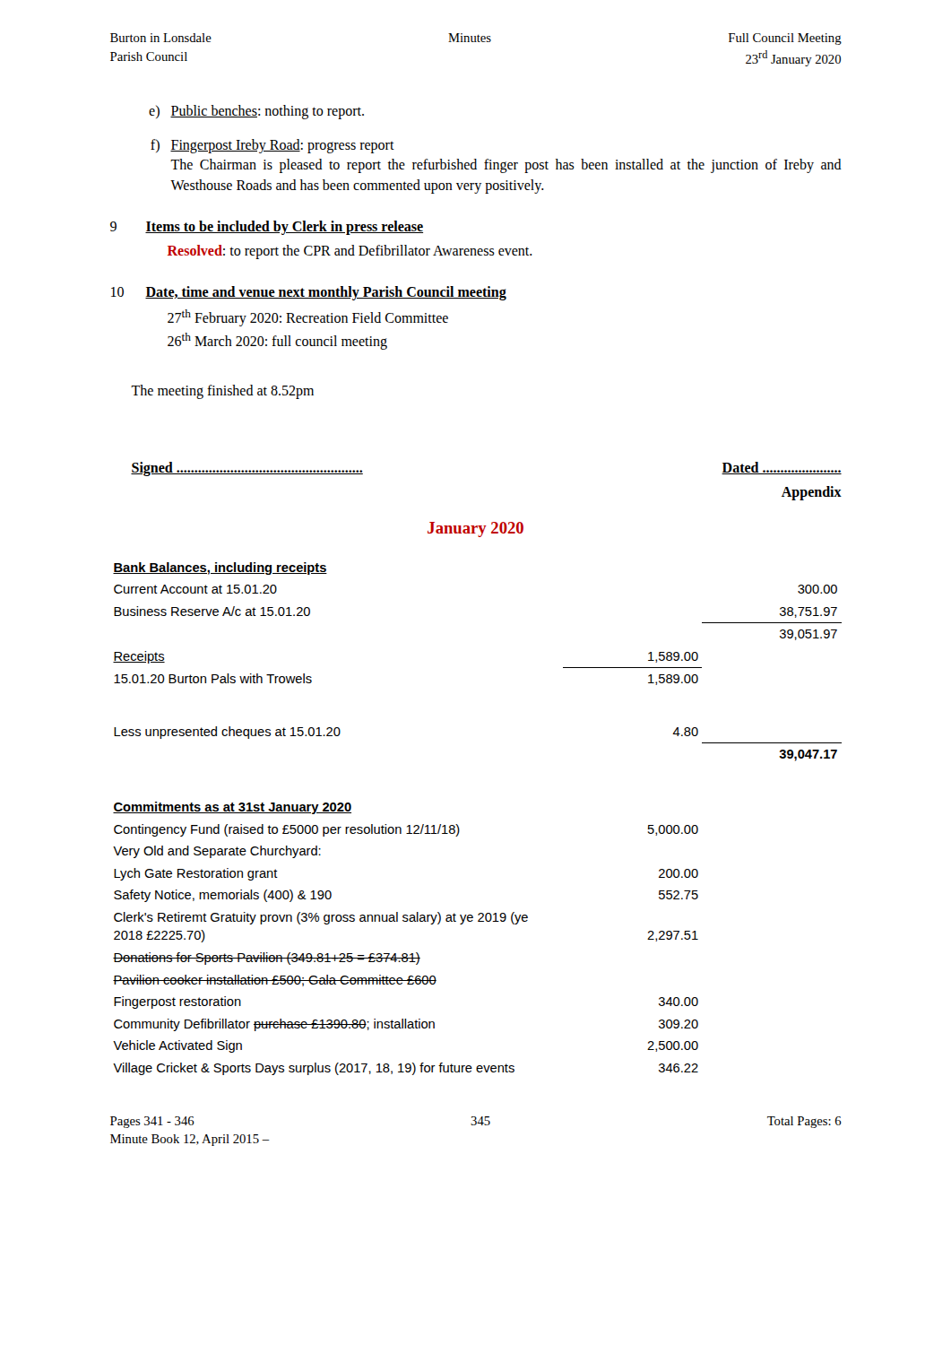Burton in Lonsdale
Parish Council
Minutes
Full Council Meeting
23rd January 2020
e) Public benches: nothing to report.
f) Fingerpost Ireby Road: progress report
The Chairman is pleased to report the refurbished finger post has been installed at the junction of Ireby and Westhouse Roads and has been commented upon very positively.
9
Items to be included by Clerk in press release
Resolved: to report the CPR and Defibrillator Awareness event.
10
Date, time and venue next monthly Parish Council meeting
27th February 2020: Recreation Field Committee
26th March 2020: full council meeting
The meeting finished at 8.52pm
Signed .................................................... Dated ......................
Appendix
January 2020
| Bank Balances, including receipts | | |
| Current Account at 15.01.20 | | 300.00 |
| Business Reserve A/c at 15.01.20 | | 38,751.97 |
| | | 39,051.97 |
| Receipts | 1,589.00 | |
| 15.01.20 Burton Pals with Trowels | 1,589.00 | |
| Less unpresented cheques at 15.01.20 | 4.80 | |
| | | 39,047.17 |
| Commitments as at 31st January 2020 | | |
| Contingency Fund (raised to £5000 per resolution 12/11/18) | 5,000.00 | |
| Very Old and Separate Churchyard: | | |
| Lych Gate Restoration grant | 200.00 | |
| Safety Notice, memorials (400) & 190 | 552.75 | |
| Clerk's Retiremt Gratuity provn (3% gross annual salary) at ye 2019 (ye 2018 £2225.70) | 2,297.51 | |
| Donations for Sports Pavilion (349.81+25 = £374.81) | | |
| Pavilion cooker installation £500; Gala Committee £600 | | |
| Fingerpost restoration | 340.00 | |
| Community Defibrillator purchase £1390.80 ; installation | 309.20 | |
| Vehicle Activated Sign | 2,500.00 | |
| Village Cricket & Sports Days surplus (2017, 18, 19) for future events | 346.22 | |
Pages 341 - 346
345
Total Pages: 6
Minute Book 12, April 2015 –